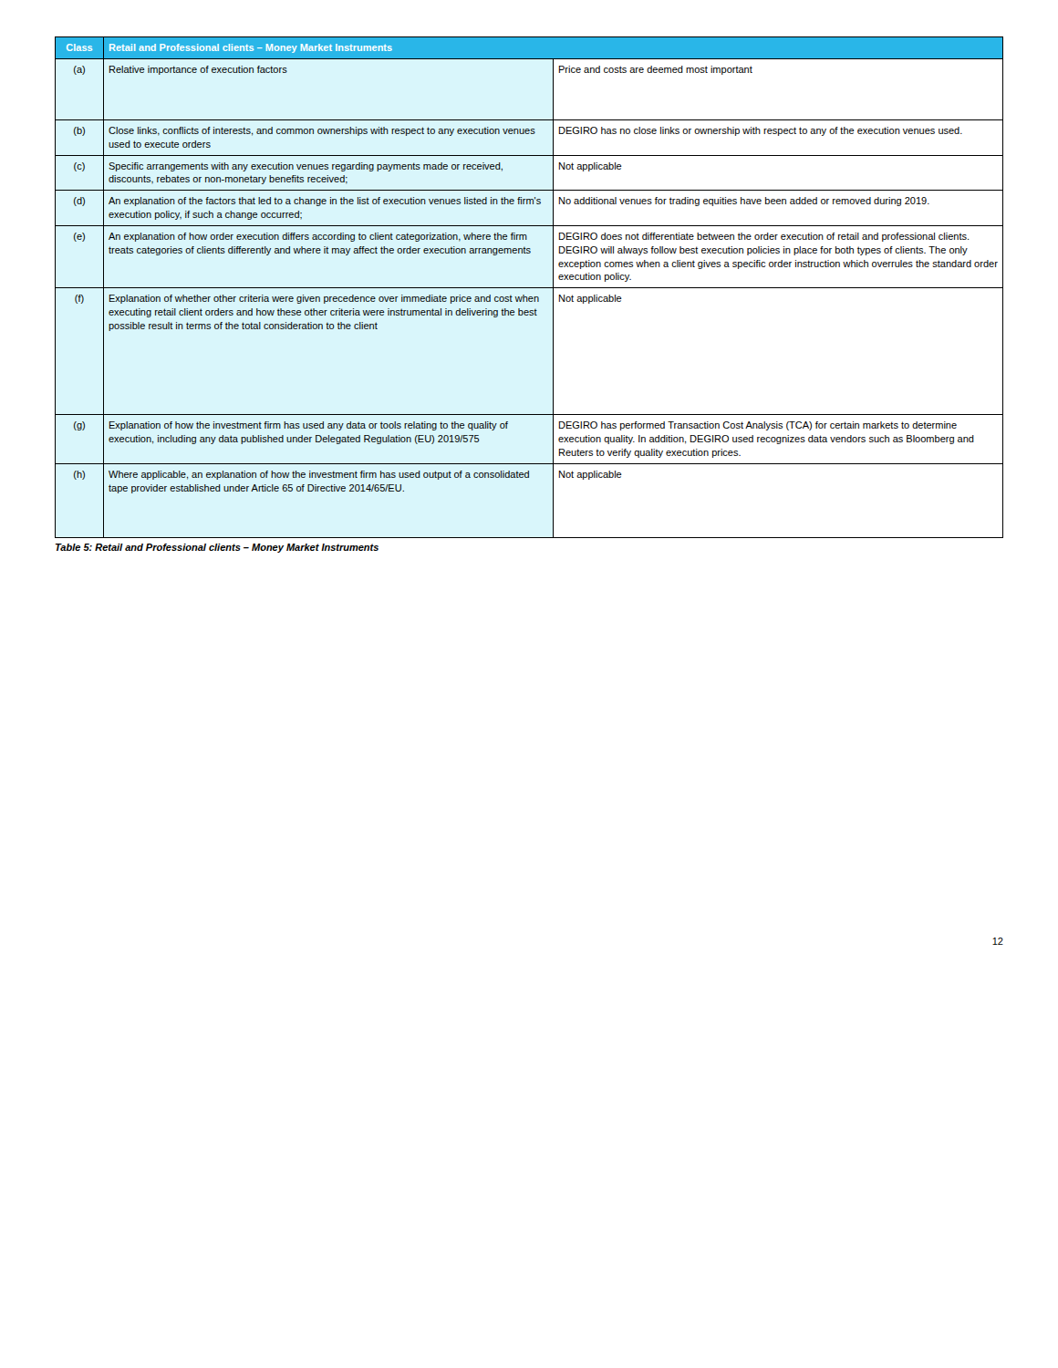| Class | Retail and Professional clients – Money Market Instruments |
| --- | --- |
| (a) | Relative importance of execution factors | Price and costs are deemed most important |
| (b) | Close links, conflicts of interests, and common ownerships with respect to any execution venues used to execute orders | DEGIRO has no close links or ownership with respect to any of the execution venues used. |
| (c) | Specific arrangements with any execution venues regarding payments made or received, discounts, rebates or non-monetary benefits received; | Not applicable |
| (d) | An explanation of the factors that led to a change in the list of execution venues listed in the firm's execution policy, if such a change occurred; | No additional venues for trading equities have been added or removed during 2019. |
| (e) | An explanation of how order execution differs according to client categorization, where the firm treats categories of clients differently and where it may affect the order execution arrangements | DEGIRO does not differentiate between the order execution of retail and professional clients. DEGIRO will always follow best execution policies in place for both types of clients. The only exception comes when a client gives a specific order instruction which overrules the standard order execution policy. |
| (f) | Explanation of whether other criteria were given precedence over immediate price and cost when executing retail client orders and how these other criteria were instrumental in delivering the best possible result in terms of the total consideration to the client | Not applicable |
| (g) | Explanation of how the investment firm has used any data or tools relating to the quality of execution, including any data published under Delegated Regulation (EU) 2019/575 | DEGIRO has performed Transaction Cost Analysis (TCA) for certain markets to determine execution quality. In addition, DEGIRO used recognizes data vendors such as Bloomberg and Reuters to verify quality execution prices. |
| (h) | Where applicable, an explanation of how the investment firm has used output of a consolidated tape provider established under Article 65 of Directive 2014/65/EU. | Not applicable |
Table 5: Retail and Professional clients – Money Market Instruments
12